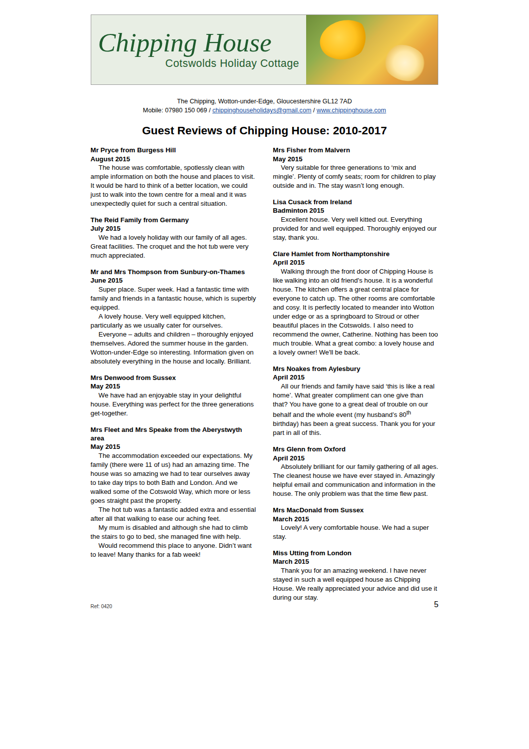Chipping House
Cotswolds Holiday Cottage
The Chipping, Wotton-under-Edge, Gloucestershire GL12 7AD
Mobile: 07980 150 069 / chippinghouseholidays@gmail.com / www.chippinghouse.com
Guest Reviews of Chipping House: 2010-2017
Mr Pryce from Burgess Hill
August 2015
The house was comfortable, spotlessly clean with ample information on both the house and places to visit. It would be hard to think of a better location, we could just to walk into the town centre for a meal and it was unexpectedly quiet for such a central situation.
The Reid Family from Germany
July 2015
We had a lovely holiday with our family of all ages. Great facilities. The croquet and the hot tub were very much appreciated.
Mr and Mrs Thompson from Sunbury-on-Thames
June 2015
Super place. Super week. Had a fantastic time with family and friends in a fantastic house, which is superbly equipped.
A lovely house. Very well equipped kitchen, particularly as we usually cater for ourselves.
Everyone – adults and children – thoroughly enjoyed themselves. Adored the summer house in the garden. Wotton-under-Edge so interesting. Information given on absolutely everything in the house and locally. Brilliant.
Mrs Denwood from Sussex
May 2015
We have had an enjoyable stay in your delightful house. Everything was perfect for the three generations get-together.
Mrs Fleet and Mrs Speake from the Aberystwyth area
May 2015
The accommodation exceeded our expectations. My family (there were 11 of us) had an amazing time. The house was so amazing we had to tear ourselves away to take day trips to both Bath and London. And we walked some of the Cotswold Way, which more or less goes straight past the property.
The hot tub was a fantastic added extra and essential after all that walking to ease our aching feet.
My mum is disabled and although she had to climb the stairs to go to bed, she managed fine with help.
Would recommend this place to anyone. Didn’t want to leave! Many thanks for a fab week!
Mrs Fisher from Malvern
May 2015
Very suitable for three generations to ‘mix and mingle’. Plenty of comfy seats; room for children to play outside and in. The stay wasn’t long enough.
Lisa Cusack from Ireland
Badminton 2015
Excellent house. Very well kitted out. Everything provided for and well equipped. Thoroughly enjoyed our stay, thank you.
Clare Hamlet from Northamptonshire
April 2015
Walking through the front door of Chipping House is like walking into an old friend's house. It is a wonderful house. The kitchen offers a great central place for everyone to catch up. The other rooms are comfortable and cosy. It is perfectly located to meander into Wotton under edge or as a springboard to Stroud or other beautiful places in the Cotswolds. I also need to recommend the owner, Catherine. Nothing has been too much trouble. What a great combo: a lovely house and a lovely owner! We'll be back.
Mrs Noakes from Aylesbury
April 2015
All our friends and family have said ‘this is like a real home’. What greater compliment can one give than that? You have gone to a great deal of trouble on our behalf and the whole event (my husband’s 80th birthday) has been a great success. Thank you for your part in all of this.
Mrs Glenn from Oxford
April 2015
Absolutely brilliant for our family gathering of all ages. The cleanest house we have ever stayed in. Amazingly helpful email and communication and information in the house. The only problem was that the time flew past.
Mrs MacDonald from Sussex
March 2015
Lovely! A very comfortable house. We had a super stay.
Miss Utting from London
March 2015
Thank you for an amazing weekend. I have never stayed in such a well equipped house as Chipping House. We really appreciated your advice and did use it during our stay.
Ref: 0420 5